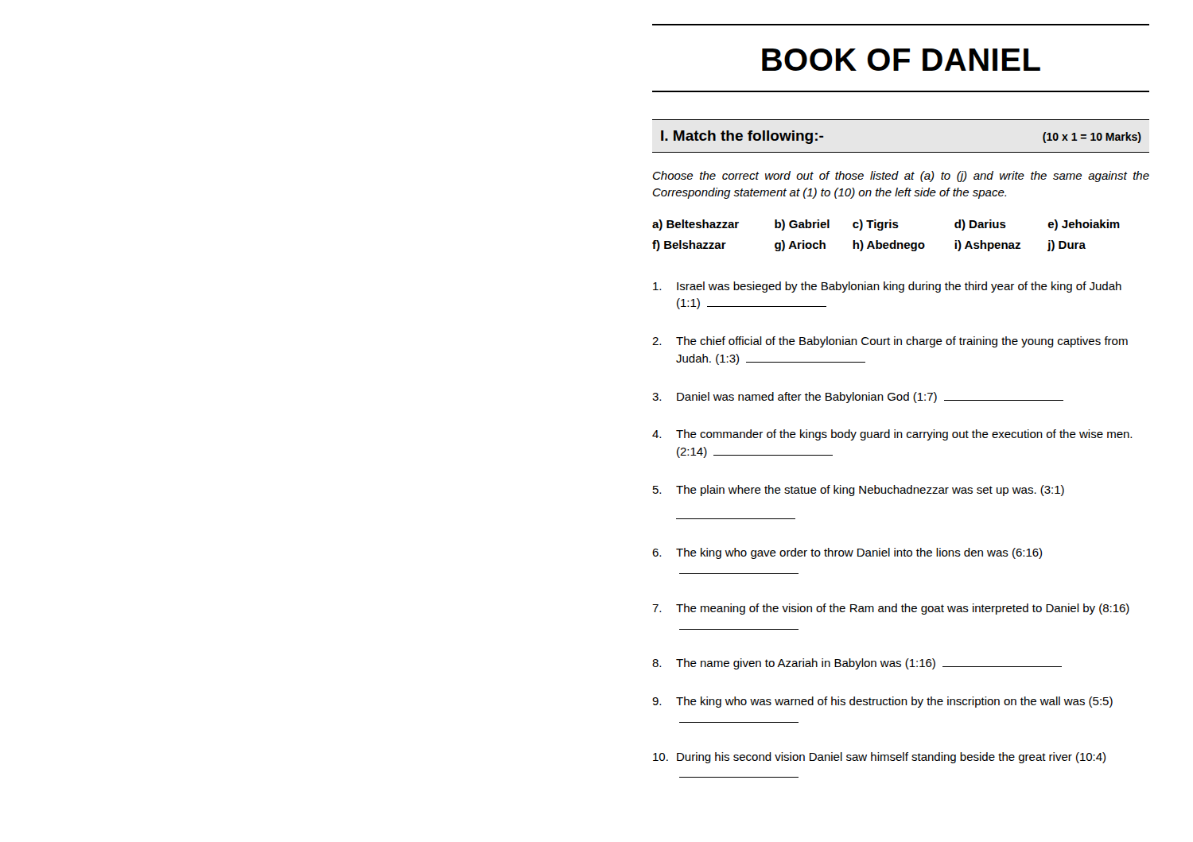BOOK OF DANIEL
I. Match the following:- (10 x 1 = 10 Marks)
Choose the correct word out of those listed at (a) to (j) and write the same against the Corresponding statement at (1) to (10) on the left side of the space.
| a) Belteshazzar | b) Gabriel | c) Tigris | d) Darius | e) Jehoiakim |
| f) Belshazzar | g) Arioch | h) Abednego | i) Ashpenaz | j) Dura |
1. Israel was besieged by the Babylonian king during the third year of the king of Judah (1:1)
2. The chief official of the Babylonian Court in charge of training the young captives from Judah. (1:3)
3. Daniel was named after the Babylonian God (1:7)
4. The commander of the kings body guard in carrying out the execution of the wise men. (2:14)
5. The plain where the statue of king Nebuchadnezzar was set up was. (3:1)
6. The king who gave order to throw Daniel into the lions den was (6:16)
7. The meaning of the vision of the Ram and the goat was interpreted to Daniel by (8:16)
8. The name given to Azariah in Babylon was (1:16)
9. The king who was warned of his destruction by the inscription on the wall was (5:5)
10. During his second vision Daniel saw himself standing beside the great river (10:4)